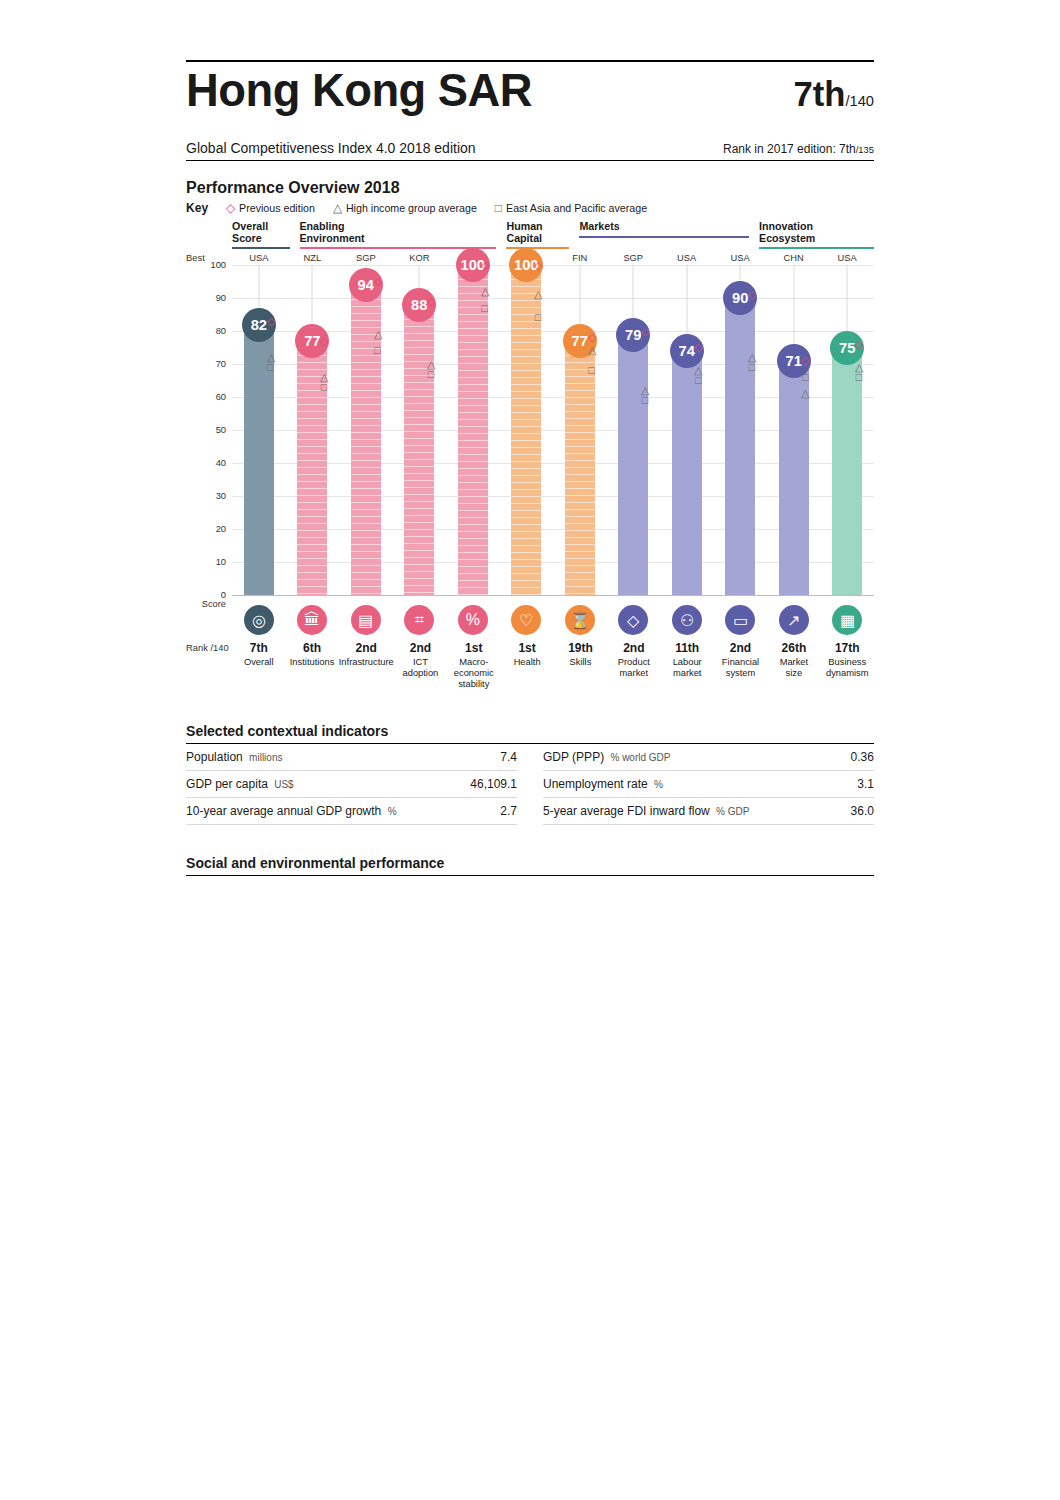Hong Kong SAR
7th/140
Global Competitiveness Index 4.0 2018 edition
Rank in 2017 edition: 7th/135
Performance Overview 2018
Key ◇ Previous edition △ High income group average □ East Asia and Pacific average
Overall
Score
Enabling
Environment
Human
Capital
Markets
Innovation
Ecosystem
Best
USA
NZL
SGP
KOR
(31)
(4)
FIN
SGP
USA
USA
CHN
USA
100
90
80
70
60
50
40
30
20
10
0
Score
82
◇
△
□
77
◇
△
□
94
◇
△
□
88
◇
△
□
100
◇
△
□
100
◇
△
□
77
◇
△
□
79
◇
△
□
74
◇
△
□
90
◇
△
□
71
◇
□
△
75
◇
△
□
◎
🏛
▤
⌗
%
♡
⌛
◇
⚇
▭
↗
▦
Rank /140
7th
Overall
6th
Institutions
2nd
Infrastructure
2nd
ICT
adoption
1st
Macro-
economic
stability
1st
Health
19th
Skills
2nd
Product
market
11th
Labour
market
2nd
Financial
system
26th
Market
size
17th
Business
dynamism
Selected contextual indicators
Population millions 7.4
GDP per capita US$46,109.1
10-year average annual GDP growth % 2.7
GDP (PPP) % world GDP 0.36
Unemployment rate % 3.1
5-year average FDI inward flow % GDP 36.0
Social and environmental performance